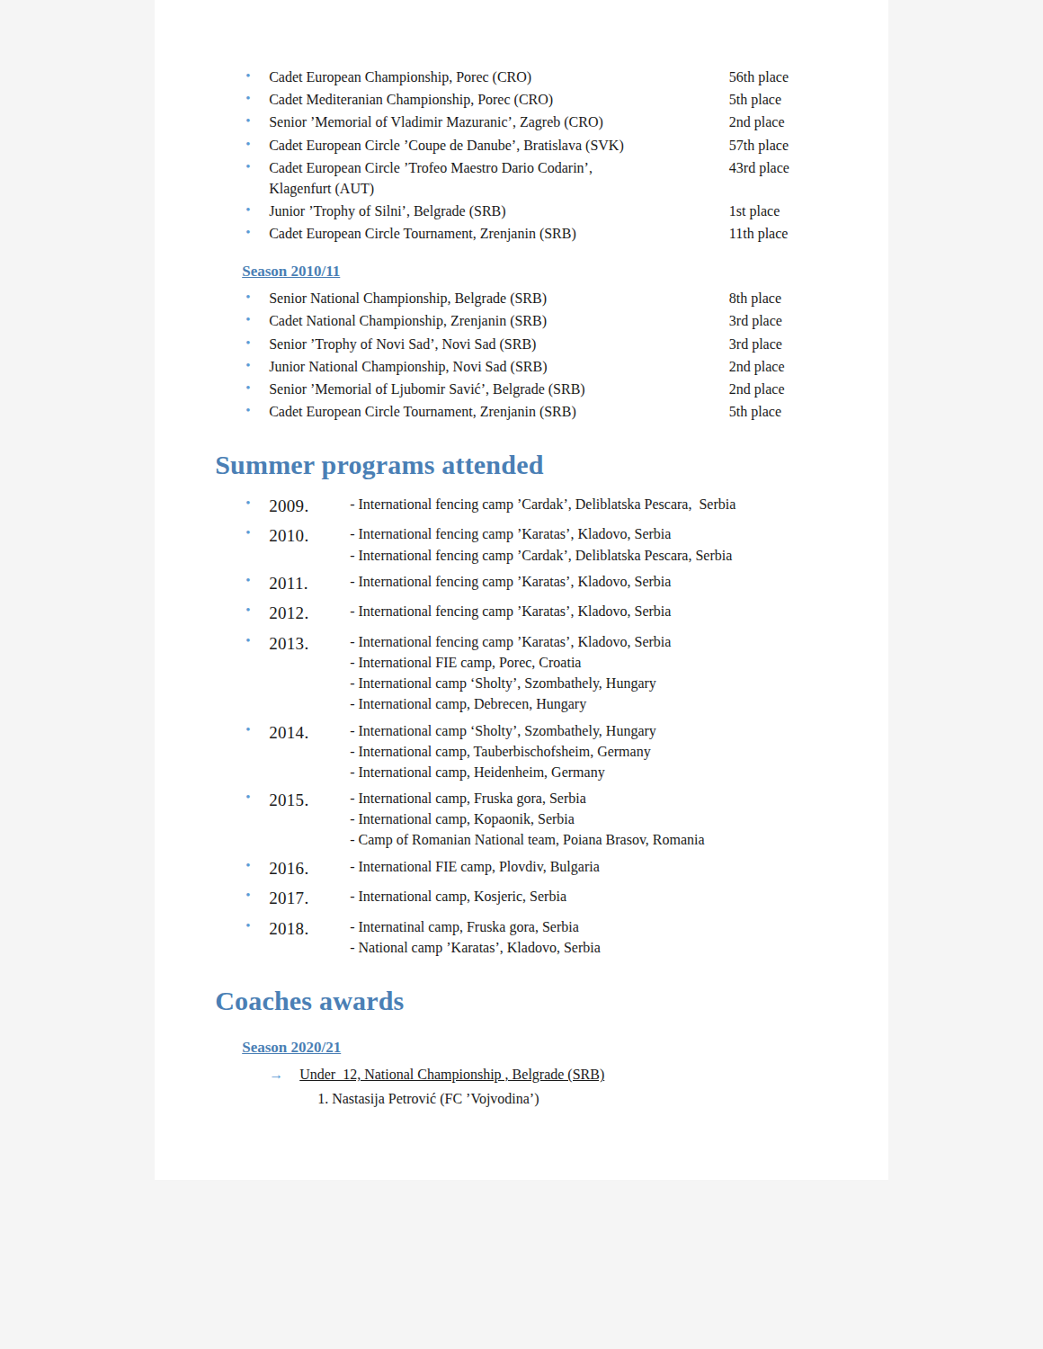Cadet European Championship, Porec (CRO) 56th place
Cadet Mediteranian Championship, Porec (CRO) 5th place
Senior ’Memorial of Vladimir Mazuranic’, Zagreb (CRO) 2nd place
Cadet European Circle ’Coupe de Danube’, Bratislava (SVK) 57th place
Cadet European Circle ’Trofeo Maestro Dario Codarin’,Klagenfurt (AUT) 43rd place
Junior ’Trophy of Silni’, Belgrade (SRB) 1st place
Cadet European Circle Tournament, Zrenjanin (SRB) 11th place
Season 2010/11
Senior National Championship, Belgrade (SRB) 8th place
Cadet National Championship, Zrenjanin (SRB) 3rd place
Senior ’Trophy of Novi Sad’, Novi Sad (SRB) 3rd place
Junior National Championship, Novi Sad (SRB) 2nd place
Senior ’Memorial of Ljubomir Savić’, Belgrade (SRB) 2nd place
Cadet European Circle Tournament, Zrenjanin (SRB) 5th place
Summer programs attended
2009. - International fencing camp ’Cardak’, Deliblatska Pescara, Serbia
2010. - International fencing camp ’Karatas’, Kladovo, Serbia - International fencing camp ’Cardak’, Deliblatska Pescara, Serbia
2011. - International fencing camp ’Karatas’, Kladovo, Serbia
2012. - International fencing camp ’Karatas’, Kladovo, Serbia
2013. - International fencing camp ’Karatas’, Kladovo, Serbia - International FIE camp, Porec, Croatia - International camp ‘Sholty’, Szombathely, Hungary - International camp, Debrecen, Hungary
2014. - International camp ‘Sholty’, Szombathely, Hungary - International camp, Tauberbischofsheim, Germany - International camp, Heidenheim, Germany
2015. - International camp, Fruska gora, Serbia - International camp, Kopaonik, Serbia - Camp of Romanian National team, Poiana Brasov, Romania
2016. - International FIE camp, Plovdiv, Bulgaria
2017. - International camp, Kosjeric, Serbia
2018. - Internatinal camp, Fruska gora, Serbia - National camp ’Karatas’, Kladovo, Serbia
Coaches awards
Season 2020/21
Under 12, National Championship , Belgrade (SRB)
Nastasija Petrović (FC ’Vojvodina’)